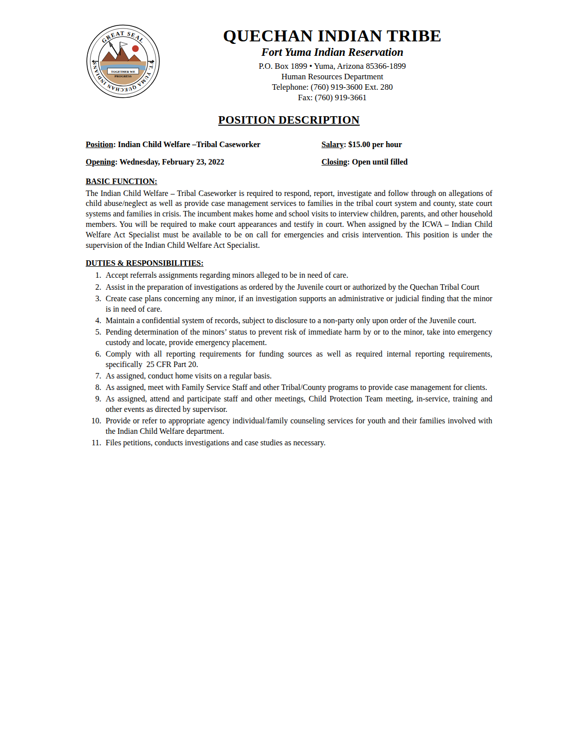Great Seal of the Fort Yuma Quechan Indians GREAT SEAL FT. YUMA QUECHAN INDIANS TOGETHER WE PROGRESS
QUECHAN INDIAN TRIBE
Fort Yuma Indian Reservation
P.O. Box 1899 • Yuma, Arizona 85366-1899
Human Resources Department
Telephone: (760) 919-3600 Ext. 280
Fax: (760) 919-3661
POSITION DESCRIPTION
Position: Indian Child Welfare –Tribal Caseworker Salary: $15.00 per hour
Opening: Wednesday, February 23, 2022 Closing: Open until filled
BASIC FUNCTION:
The Indian Child Welfare – Tribal Caseworker is required to respond, report, investigate and follow through on allegations of child abuse/neglect as well as provide case management services to families in the tribal court system and county, state court systems and families in crisis. The incumbent makes home and school visits to interview children, parents, and other household members. You will be required to make court appearances and testify in court. When assigned by the ICWA – Indian Child Welfare Act Specialist must be available to be on call for emergencies and crisis intervention. This position is under the supervision of the Indian Child Welfare Act Specialist.
DUTIES & RESPONSIBILITIES:
Accept referrals assignments regarding minors alleged to be in need of care.
Assist in the preparation of investigations as ordered by the Juvenile court or authorized by the Quechan Tribal Court
Create case plans concerning any minor, if an investigation supports an administrative or judicial finding that the minor is in need of care.
Maintain a confidential system of records, subject to disclosure to a non-party only upon order of the Juvenile court.
Pending determination of the minors’ status to prevent risk of immediate harm by or to the minor, take into emergency custody and locate, provide emergency placement.
Comply with all reporting requirements for funding sources as well as required internal reporting requirements, specifically 25 CFR Part 20.
As assigned, conduct home visits on a regular basis.
As assigned, meet with Family Service Staff and other Tribal/County programs to provide case management for clients.
As assigned, attend and participate staff and other meetings, Child Protection Team meeting, in-service, training and other events as directed by supervisor.
Provide or refer to appropriate agency individual/family counseling services for youth and their families involved with the Indian Child Welfare department.
Files petitions, conducts investigations and case studies as necessary.